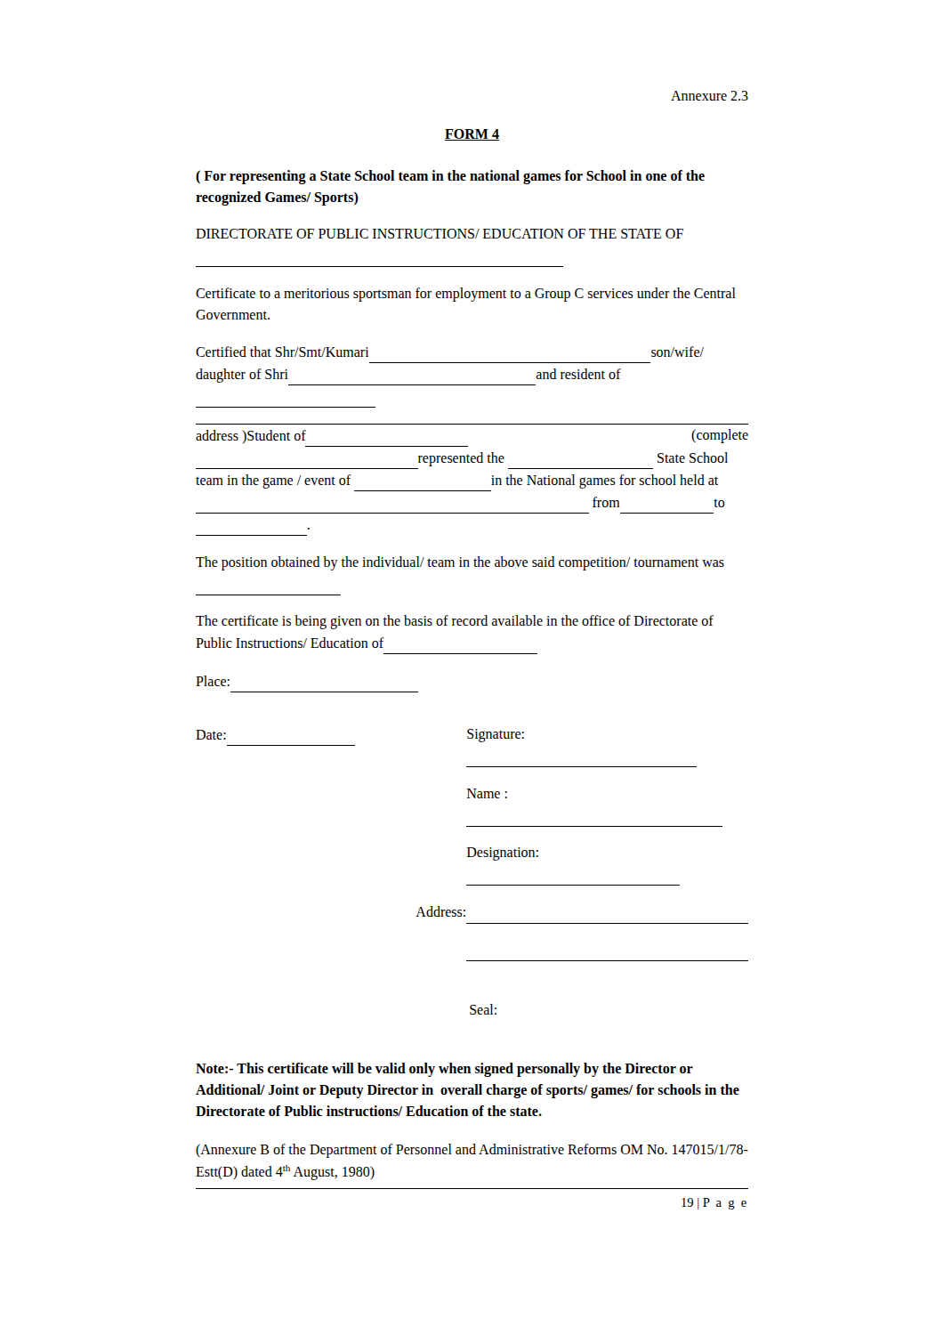Annexure 2.3
FORM 4
( For representing a State School team in the national games for School in one of the recognized Games/ Sports)
DIRECTORATE OF PUBLIC INSTRUCTIONS/ EDUCATION OF THE STATE OF
Certificate to a meritorious sportsman for employment to a Group C services under the Central Government.
Certified that Shr/Smt/Kumari son/wife/ daughter of Shri and resident of (complete address )Student of represented the State School team in the game / event of in the National games for school held at from to .
The position obtained by the individual/ team in the above said competition/ tournament was
The certificate is being given on the basis of record available in the office of Directorate of Public Instructions/ Education of
Place:
| Date: | | Signature: |
| | | Name : |
| | | Designation: |
| | Address: | |
Seal:
Note:- This certificate will be valid only when signed personally by the Director or Additional/ Joint or Deputy Director in overall charge of sports/ games/ for schools in the Directorate of Public instructions/ Education of the state.
(Annexure B of the Department of Personnel and Administrative Reforms OM No. 147015/1/78-Estt(D) dated 4th August, 1980)
19 | P a g e